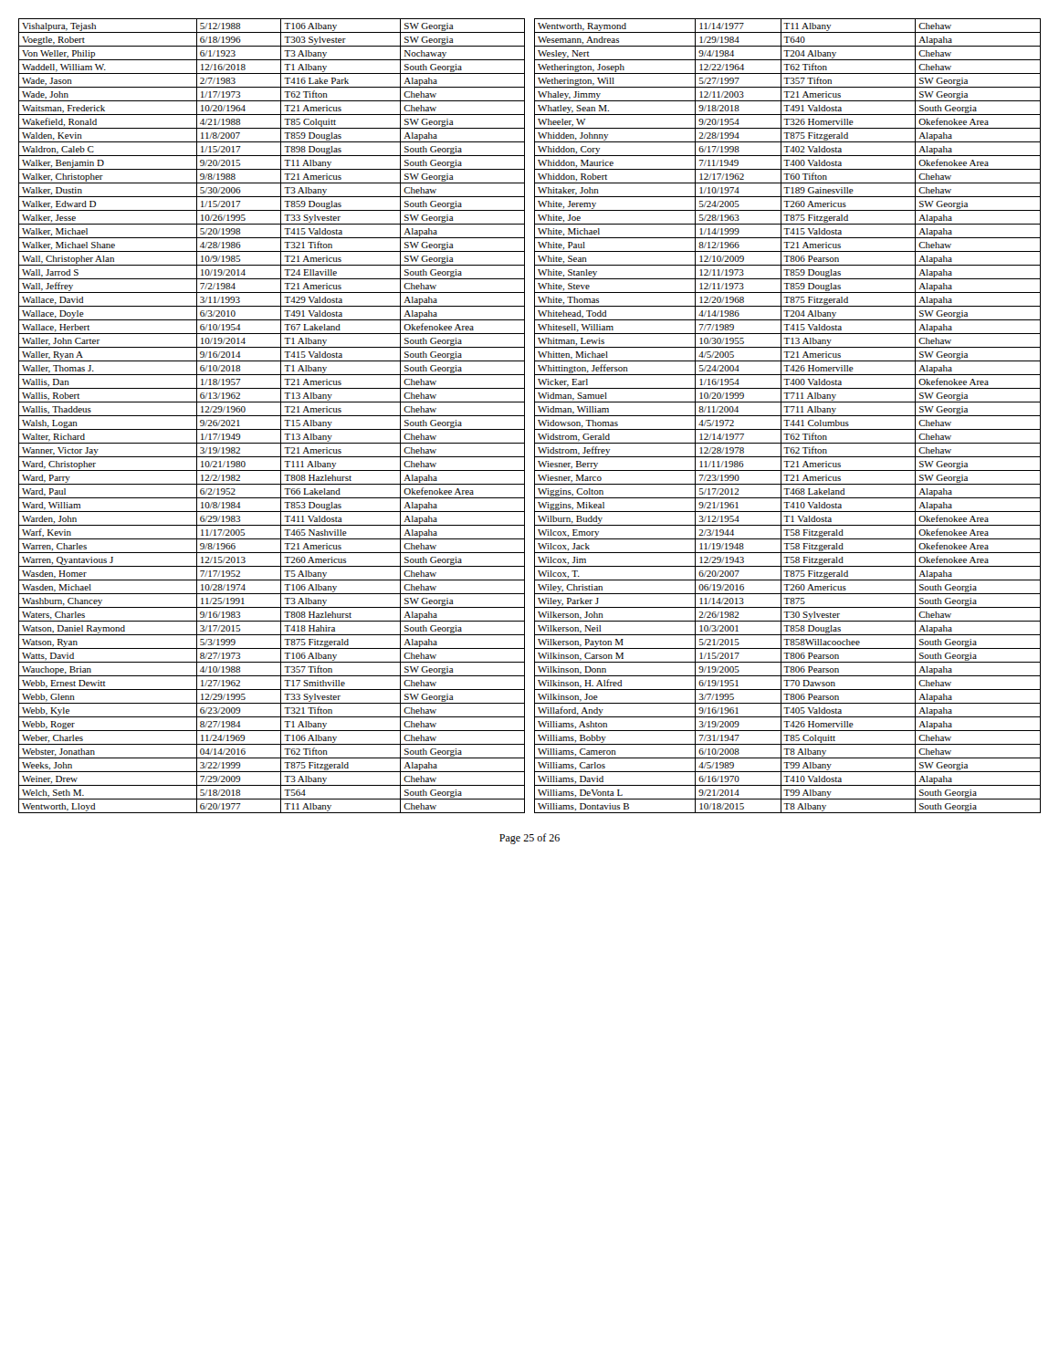| Vishalpura, Tejash | 5/12/1988 | T106 Albany | SW Georgia |
| Voegtle, Robert | 6/18/1996 | T303 Sylvester | SW Georgia |
| Von Weller, Philip | 6/1/1923 | T3 Albany | Nochaway |
| Waddell, William W. | 12/16/2018 | T1 Albany | South Georgia |
| Wade, Jason | 2/7/1983 | T416 Lake Park | Alapaha |
| Wade, John | 1/17/1973 | T62 Tifton | Chehaw |
| Waitsman, Frederick | 10/20/1964 | T21 Americus | Chehaw |
| Wakefield, Ronald | 4/21/1988 | T85 Colquitt | SW Georgia |
| Walden, Kevin | 11/8/2007 | T859 Douglas | Alapaha |
| Waldron, Caleb C | 1/15/2017 | T898 Douglas | South Georgia |
| Walker, Benjamin D | 9/20/2015 | T11 Albany | South Georgia |
| Walker, Christopher | 9/8/1988 | T21 Americus | SW Georgia |
| Walker, Dustin | 5/30/2006 | T3 Albany | Chehaw |
| Walker, Edward D | 1/15/2017 | T859 Douglas | South Georgia |
| Walker, Jesse | 10/26/1995 | T33 Sylvester | SW Georgia |
| Walker, Michael | 5/20/1998 | T415 Valdosta | Alapaha |
| Walker, Michael Shane | 4/28/1986 | T321 Tifton | SW Georgia |
| Wall, Christopher Alan | 10/9/1985 | T21 Americus | SW Georgia |
| Wall, Jarrod S | 10/19/2014 | T24 Ellaville | South Georgia |
| Wall, Jeffrey | 7/2/1984 | T21 Americus | Chehaw |
| Wallace, David | 3/11/1993 | T429 Valdosta | Alapaha |
| Wallace, Doyle | 6/3/2010 | T491 Valdosta | Alapaha |
| Wallace, Herbert | 6/10/1954 | T67 Lakeland | Okefenokee Area |
| Waller, John Carter | 10/19/2014 | T1 Albany | South Georgia |
| Waller, Ryan A | 9/16/2014 | T415 Valdosta | South Georgia |
| Waller, Thomas J. | 6/10/2018 | T1 Albany | South Georgia |
| Wallis, Dan | 1/18/1957 | T21 Americus | Chehaw |
| Wallis, Robert | 6/13/1962 | T13 Albany | Chehaw |
| Wallis, Thaddeus | 12/29/1960 | T21 Americus | Chehaw |
| Walsh, Logan | 9/26/2021 | T15 Albany | South Georgia |
| Walter, Richard | 1/17/1949 | T13 Albany | Chehaw |
| Wanner, Victor Jay | 3/19/1982 | T21 Americus | Chehaw |
| Ward, Christopher | 10/21/1980 | T111 Albany | Chehaw |
| Ward, Parry | 12/2/1982 | T808 Hazlehurst | Alapaha |
| Ward, Paul | 6/2/1952 | T66 Lakeland | Okefenokee Area |
| Ward, William | 10/8/1984 | T853 Douglas | Alapaha |
| Warden, John | 6/29/1983 | T411 Valdosta | Alapaha |
| Warf, Kevin | 11/17/2005 | T465 Nashville | Alapaha |
| Warren, Charles | 9/8/1966 | T21 Americus | Chehaw |
| Warren, Qyantavious J | 12/15/2013 | T260 Americus | South Georgia |
| Wasden, Homer | 7/17/1952 | T5 Albany | Chehaw |
| Wasden, Michael | 10/28/1974 | T106 Albany | Chehaw |
| Washburn, Chancey | 11/25/1991 | T3 Albany | SW Georgia |
| Waters, Charles | 9/16/1983 | T808 Hazlehurst | Alapaha |
| Watson, Daniel Raymond | 3/17/2015 | T418 Hahira | South Georgia |
| Watson, Ryan | 5/3/1999 | T875 Fitzgerald | Alapaha |
| Watts, David | 8/27/1973 | T106 Albany | Chehaw |
| Wauchope, Brian | 4/10/1988 | T357 Tifton | SW Georgia |
| Webb, Ernest Dewitt | 1/27/1962 | T17 Smithville | Chehaw |
| Webb, Glenn | 12/29/1995 | T33 Sylvester | SW Georgia |
| Webb, Kyle | 6/23/2009 | T321 Tifton | Chehaw |
| Webb, Roger | 8/27/1984 | T1 Albany | Chehaw |
| Weber, Charles | 11/24/1969 | T106 Albany | Chehaw |
| Webster, Jonathan | 04/14/2016 | T62 Tifton | South Georgia |
| Weeks, John | 3/22/1999 | T875 Fitzgerald | Alapaha |
| Weiner, Drew | 7/29/2009 | T3 Albany | Chehaw |
| Welch, Seth M. | 5/18/2018 | T564 | South Georgia |
| Wentworth, Lloyd | 6/20/1977 | T11 Albany | Chehaw |
| Wentworth, Raymond | 11/14/1977 | T11 Albany | Chehaw |
| Wesemann, Andreas | 1/29/1984 | T640 | Alapaha |
| Wesley, Nert | 9/4/1984 | T204 Albany | Chehaw |
| Wetherington, Joseph | 12/22/1964 | T62 Tifton | Chehaw |
| Wetherington, Will | 5/27/1997 | T357 Tifton | SW Georgia |
| Whaley, Jimmy | 12/11/2003 | T21 Americus | SW Georgia |
| Whatley, Sean M. | 9/18/2018 | T491 Valdosta | South Georgia |
| Wheeler, W | 9/20/1954 | T326 Homerville | Okefenokee Area |
| Whidden, Johnny | 2/28/1994 | T875 Fitzgerald | Alapaha |
| Whiddon, Cory | 6/17/1998 | T402 Valdosta | Alapaha |
| Whiddon, Maurice | 7/11/1949 | T400 Valdosta | Okefenokee Area |
| Whiddon, Robert | 12/17/1962 | T60 Tifton | Chehaw |
| Whitaker, John | 1/10/1974 | T189 Gainesville | Chehaw |
| White, Jeremy | 5/24/2005 | T260 Americus | SW Georgia |
| White, Joe | 5/28/1963 | T875 Fitzgerald | Alapaha |
| White, Michael | 1/14/1999 | T415 Valdosta | Alapaha |
| White, Paul | 8/12/1966 | T21 Americus | Chehaw |
| White, Sean | 12/10/2009 | T806 Pearson | Alapaha |
| White, Stanley | 12/11/1973 | T859 Douglas | Alapaha |
| White, Steve | 12/11/1973 | T859 Douglas | Alapaha |
| White, Thomas | 12/20/1968 | T875 Fitzgerald | Alapaha |
| Whitehead, Todd | 4/14/1986 | T204 Albany | SW Georgia |
| Whitesell, William | 7/7/1989 | T415 Valdosta | Alapaha |
| Whitman, Lewis | 10/30/1955 | T13 Albany | Chehaw |
| Whitten, Michael | 4/5/2005 | T21 Americus | SW Georgia |
| Whittington, Jefferson | 5/24/2004 | T426 Homerville | Alapaha |
| Wicker, Earl | 1/16/1954 | T400 Valdosta | Okefenokee Area |
| Widman, Samuel | 10/20/1999 | T711 Albany | SW Georgia |
| Widman, William | 8/11/2004 | T711 Albany | SW Georgia |
| Widowson, Thomas | 4/5/1972 | T441 Columbus | Chehaw |
| Widstrom, Gerald | 12/14/1977 | T62 Tifton | Chehaw |
| Widstrom, Jeffrey | 12/28/1978 | T62 Tifton | Chehaw |
| Wiesner, Berry | 11/11/1986 | T21 Americus | SW Georgia |
| Wiesner, Marco | 7/23/1990 | T21 Americus | SW Georgia |
| Wiggins, Colton | 5/17/2012 | T468 Lakeland | Alapaha |
| Wiggins, Mikeal | 9/21/1961 | T410 Valdosta | Alapaha |
| Wilburn, Buddy | 3/12/1954 | T1 Valdosta | Okefenokee Area |
| Wilcox, Emory | 2/3/1944 | T58 Fitzgerald | Okefenokee Area |
| Wilcox, Jack | 11/19/1948 | T58 Fitzgerald | Okefenokee Area |
| Wilcox, Jim | 12/29/1943 | T58 Fitzgerald | Okefenokee Area |
| Wilcox, T. | 6/20/2007 | T875 Fitzgerald | Alapaha |
| Wiley, Christian | 06/19/2016 | T260 Americus | South Georgia |
| Wiley, Parker J | 11/14/2013 | T875 | South Georgia |
| Wilkerson, John | 2/26/1982 | T30 Sylvester | Chehaw |
| Wilkerson, Neil | 10/3/2001 | T858 Douglas | Alapaha |
| Wilkerson, Payton M | 5/21/2015 | T858Willacoochee | South Georgia |
| Wilkinson, Carson M | 1/15/2017 | T806 Pearson | South Georgia |
| Wilkinson, Donn | 9/19/2005 | T806 Pearson | Alapaha |
| Wilkinson, H. Alfred | 6/19/1951 | T70 Dawson | Chehaw |
| Wilkinson, Joe | 3/7/1995 | T806 Pearson | Alapaha |
| Willaford, Andy | 9/16/1961 | T405 Valdosta | Alapaha |
| Williams, Ashton | 3/19/2009 | T426 Homerville | Alapaha |
| Williams, Bobby | 7/31/1947 | T85 Colquitt | Chehaw |
| Williams, Cameron | 6/10/2008 | T8 Albany | Chehaw |
| Williams, Carlos | 4/5/1989 | T99 Albany | SW Georgia |
| Williams, David | 6/16/1970 | T410 Valdosta | Alapaha |
| Williams, DeVonta L | 9/21/2014 | T99 Albany | South Georgia |
| Williams, Dontavius B | 10/18/2015 | T8 Albany | South Georgia |
Page 25 of 26